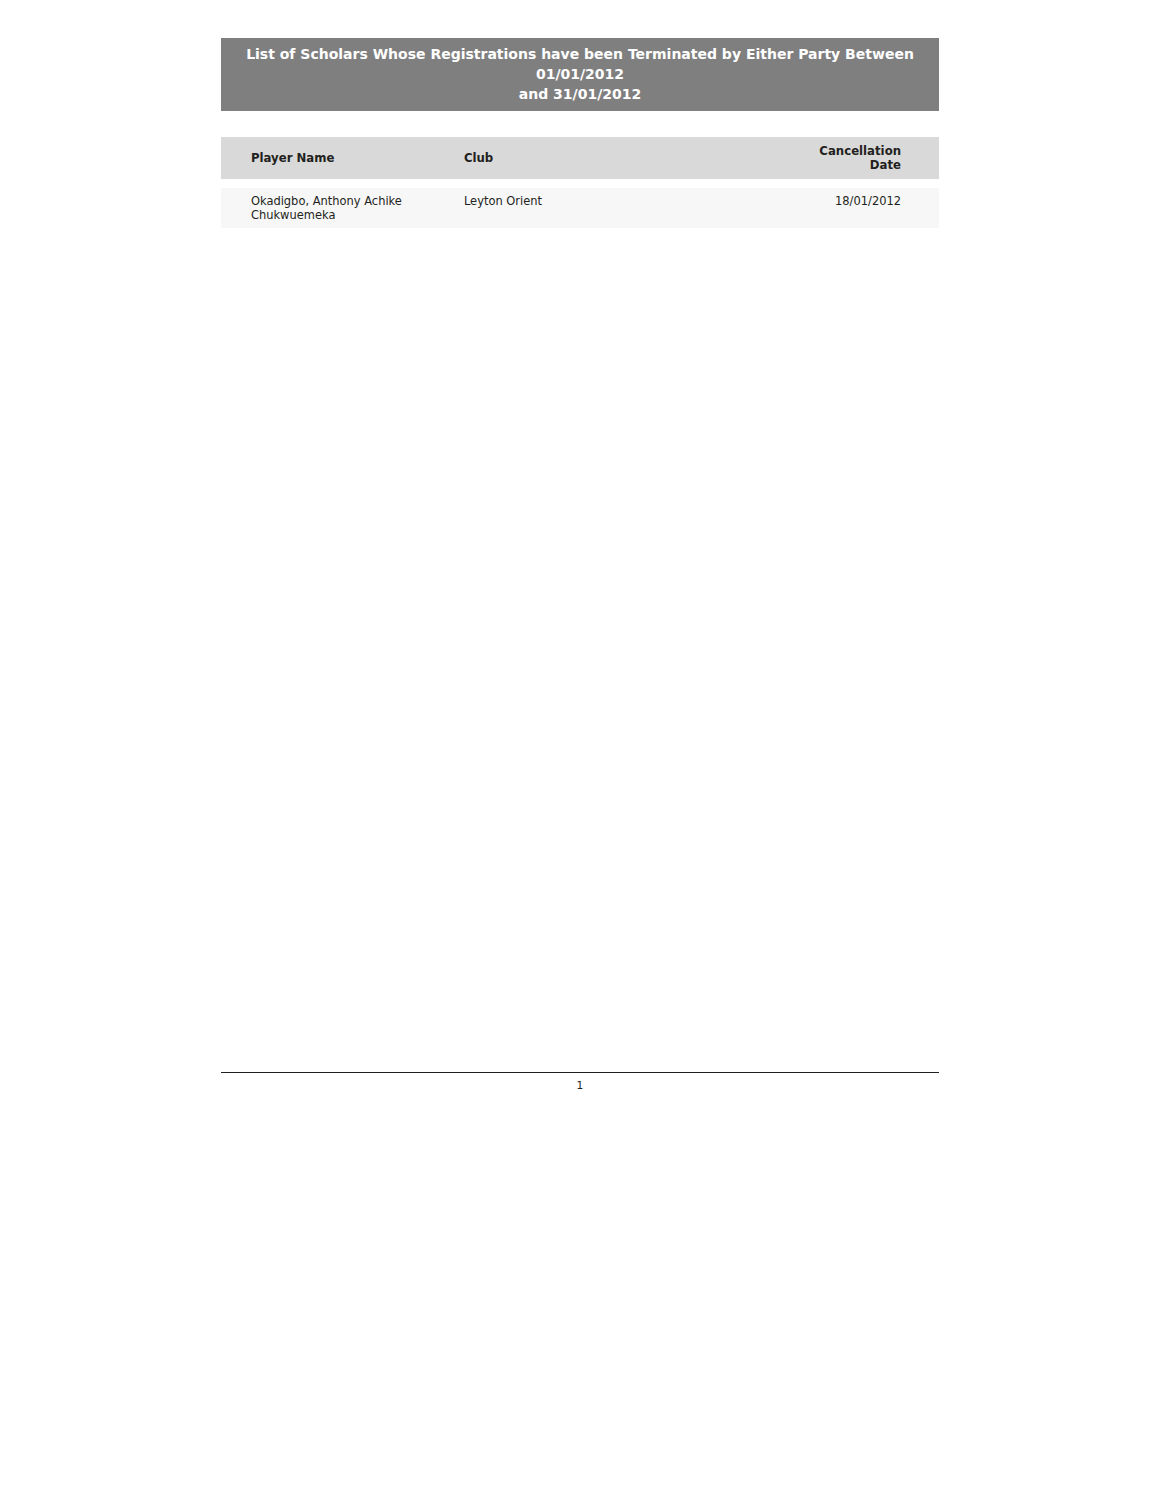List of Scholars Whose Registrations have been Terminated by Either Party Between 01/01/2012
and 31/01/2012
| Player Name | Club | Cancellation Date |
| --- | --- | --- |
| Okadigbo, Anthony Achike Chukwuemeka | Leyton Orient | 18/01/2012 |
1